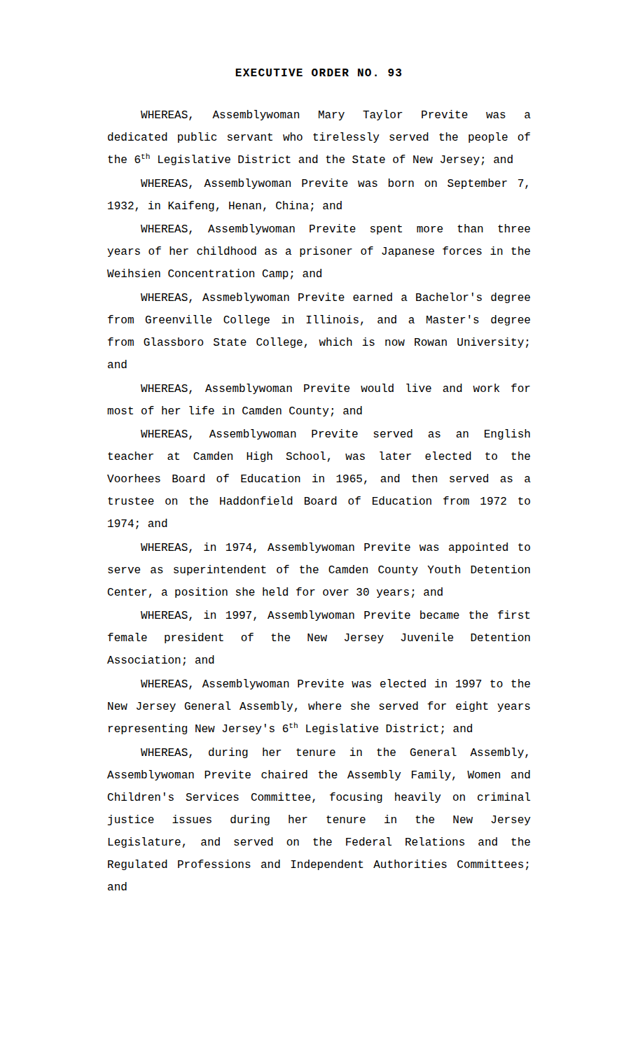Executive Order No. 93
WHEREAS, Assemblywoman Mary Taylor Previte was a dedicated public servant who tirelessly served the people of the 6th Legislative District and the State of New Jersey; and
WHEREAS, Assemblywoman Previte was born on September 7, 1932, in Kaifeng, Henan, China; and
WHEREAS, Assemblywoman Previte spent more than three years of her childhood as a prisoner of Japanese forces in the Weihsien Concentration Camp; and
WHEREAS, Assmeblywoman Previte earned a Bachelor's degree from Greenville College in Illinois, and a Master's degree from Glassboro State College, which is now Rowan University; and
WHEREAS, Assemblywoman Previte would live and work for most of her life in Camden County; and
WHEREAS, Assemblywoman Previte served as an English teacher at Camden High School, was later elected to the Voorhees Board of Education in 1965, and then served as a trustee on the Haddonfield Board of Education from 1972 to 1974; and
WHEREAS, in 1974, Assemblywoman Previte was appointed to serve as superintendent of the Camden County Youth Detention Center, a position she held for over 30 years; and
WHEREAS, in 1997, Assemblywoman Previte became the first female president of the New Jersey Juvenile Detention Association; and
WHEREAS, Assemblywoman Previte was elected in 1997 to the New Jersey General Assembly, where she served for eight years representing New Jersey's 6th Legislative District; and
WHEREAS, during her tenure in the General Assembly, Assemblywoman Previte chaired the Assembly Family, Women and Children's Services Committee, focusing heavily on criminal justice issues during her tenure in the New Jersey Legislature, and served on the Federal Relations and the Regulated Professions and Independent Authorities Committees; and